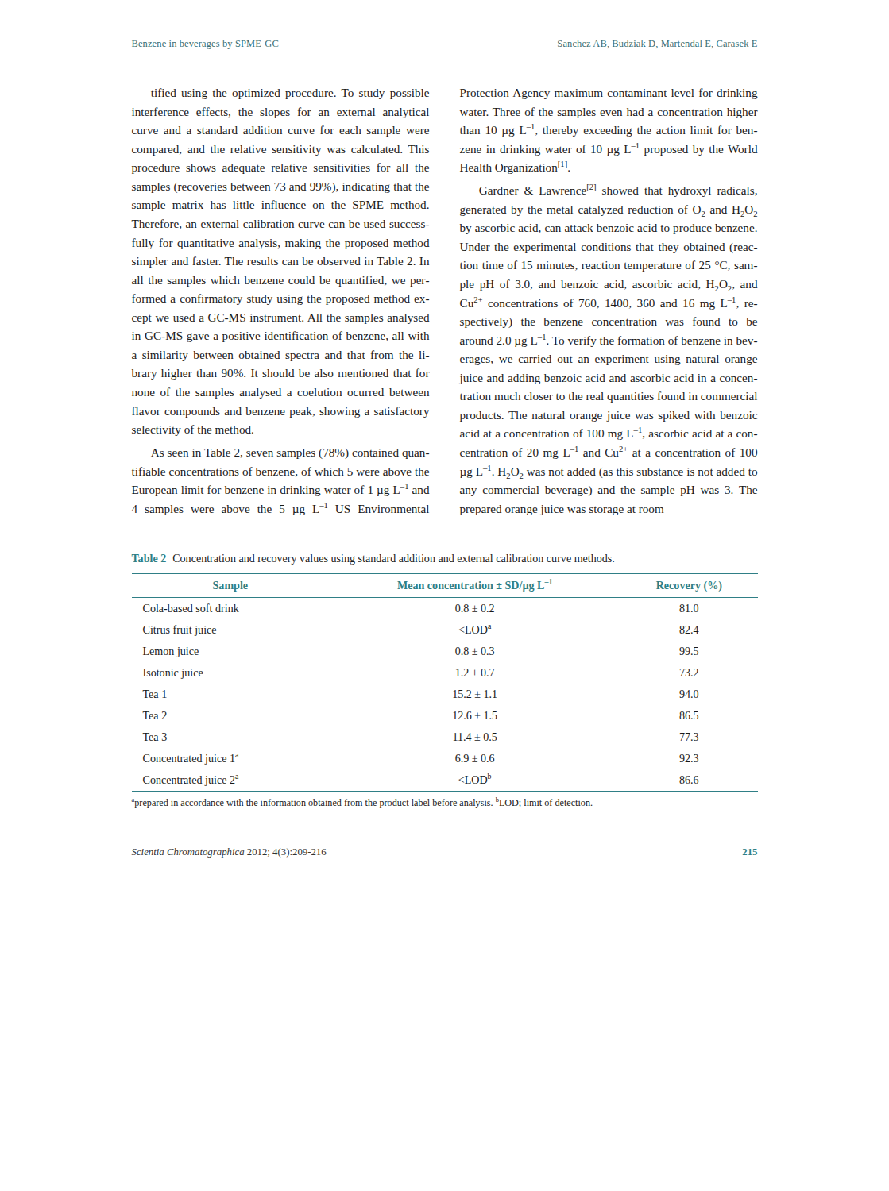Benzene in beverages by SPME-GC
Sanchez AB, Budziak D, Martendal E, Carasek E
tified using the optimized procedure. To study possible interference effects, the slopes for an external analytical curve and a standard addition curve for each sample were compared, and the relative sensitivity was calculated. This procedure shows adequate relative sensitivities for all the samples (recoveries between 73 and 99%), indicating that the sample matrix has little influence on the SPME method. Therefore, an external calibration curve can be used successfully for quantitative analysis, making the proposed method simpler and faster. The results can be observed in Table 2. In all the samples which benzene could be quantified, we performed a confirmatory study using the proposed method except we used a GC-MS instrument. All the samples analysed in GC-MS gave a positive identification of benzene, all with a similarity between obtained spectra and that from the library higher than 90%. It should be also mentioned that for none of the samples analysed a coelution ocurred between flavor compounds and benzene peak, showing a satisfactory selectivity of the method.
As seen in Table 2, seven samples (78%) contained quantifiable concentrations of benzene, of which 5 were above the European limit for benzene in drinking water of 1 µg L–1 and 4 samples were above the 5 µg L–1 US Environmental Protection Agency maximum contaminant level for drinking water. Three of the samples even had a concentration higher than 10 µg L–1, thereby exceeding the action limit for benzene in drinking water of 10 µg L–1 proposed by the World Health Organization[1].
Gardner & Lawrence[2] showed that hydroxyl radicals, generated by the metal catalyzed reduction of O2 and H2O2 by ascorbic acid, can attack benzoic acid to produce benzene. Under the experimental conditions that they obtained (reaction time of 15 minutes, reaction temperature of 25 °C, sample pH of 3.0, and benzoic acid, ascorbic acid, H2O2, and Cu2+ concentrations of 760, 1400, 360 and 16 mg L–1, respectively) the benzene concentration was found to be around 2.0 µg L–1. To verify the formation of benzene in beverages, we carried out an experiment using natural orange juice and adding benzoic acid and ascorbic acid in a concentration much closer to the real quantities found in commercial products. The natural orange juice was spiked with benzoic acid at a concentration of 100 mg L–1, ascorbic acid at a concentration of 20 mg L–1 and Cu2+ at a concentration of 100 µg L–1. H2O2 was not added (as this substance is not added to any commercial beverage) and the sample pH was 3. The prepared orange juice was storage at room
Table 2 Concentration and recovery values using standard addition and external calibration curve methods.
| Sample | Mean concentration ± SD/µg L –1 | Recovery (%) |
| --- | --- | --- |
| Cola-based soft drink | 0.8 ± 0.2 | 81.0 |
| Citrus fruit juice | <LOD a | 82.4 |
| Lemon juice | 0.8 ± 0.3 | 99.5 |
| Isotonic juice | 1.2 ± 0.7 | 73.2 |
| Tea 1 | 15.2 ± 1.1 | 94.0 |
| Tea 2 | 12.6 ± 1.5 | 86.5 |
| Tea 3 | 11.4 ± 0.5 | 77.3 |
| Concentrated juice 1 a | 6.9 ± 0.6 | 92.3 |
| Concentrated juice 2 a | <LOD b | 86.6 |
aprepared in accordance with the information obtained from the product label before analysis. bLOD; limit of detection.
Scientia Chromatographica 2012; 4(3):209-216
215